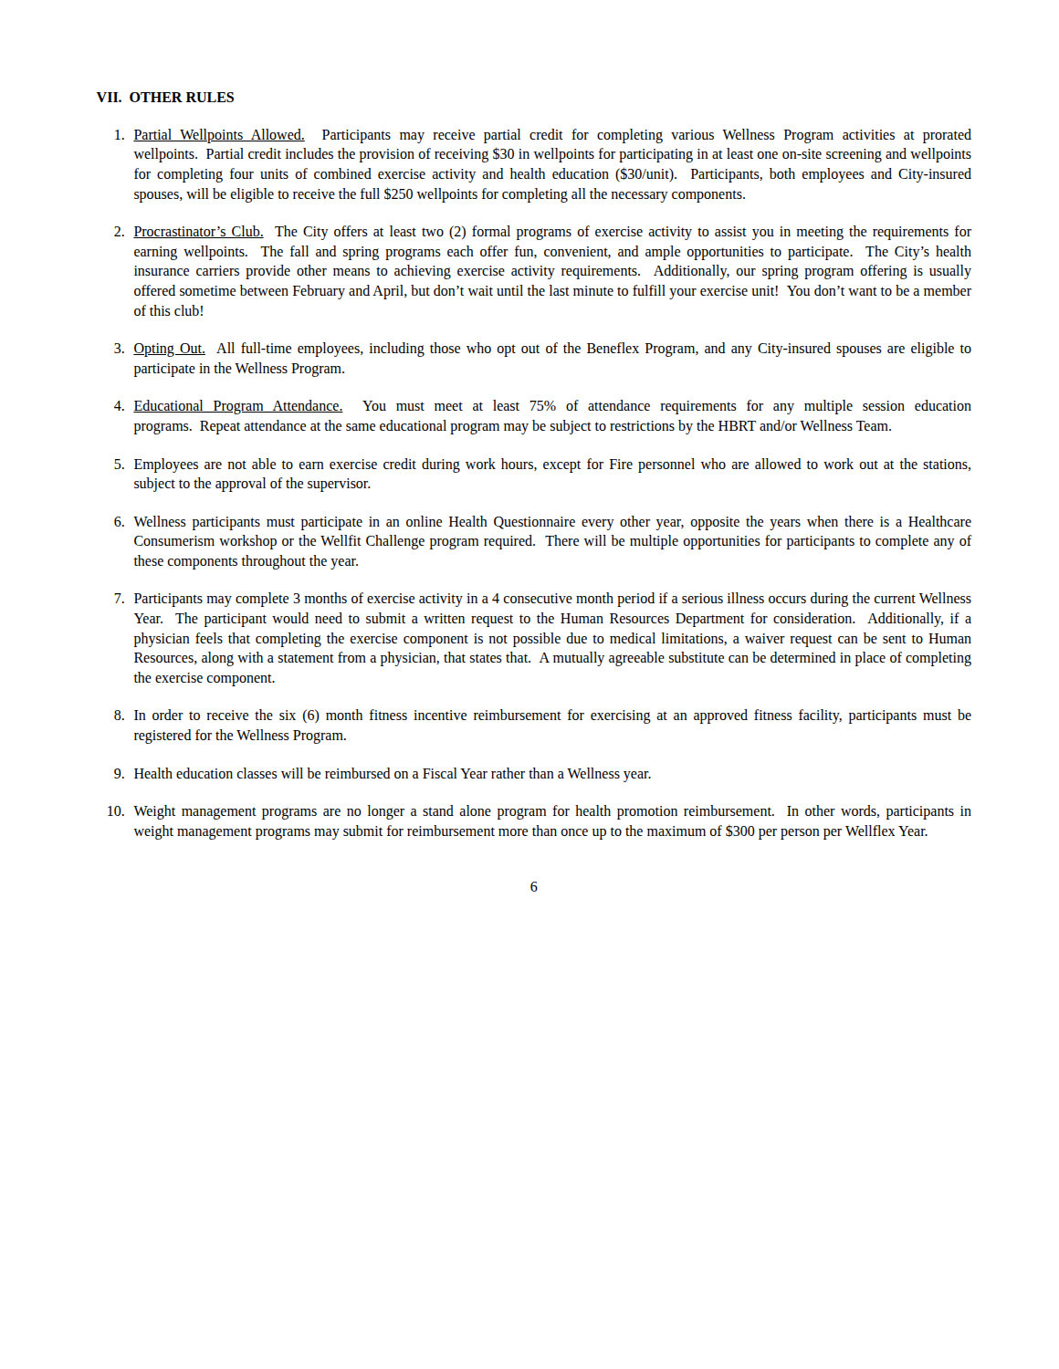VII. OTHER RULES
Partial Wellpoints Allowed. Participants may receive partial credit for completing various Wellness Program activities at prorated wellpoints. Partial credit includes the provision of receiving $30 in wellpoints for participating in at least one on-site screening and wellpoints for completing four units of combined exercise activity and health education ($30/unit). Participants, both employees and City-insured spouses, will be eligible to receive the full $250 wellpoints for completing all the necessary components.
Procrastinator’s Club. The City offers at least two (2) formal programs of exercise activity to assist you in meeting the requirements for earning wellpoints. The fall and spring programs each offer fun, convenient, and ample opportunities to participate. The City’s health insurance carriers provide other means to achieving exercise activity requirements. Additionally, our spring program offering is usually offered sometime between February and April, but don’t wait until the last minute to fulfill your exercise unit! You don’t want to be a member of this club!
Opting Out. All full-time employees, including those who opt out of the Beneflex Program, and any City-insured spouses are eligible to participate in the Wellness Program.
Educational Program Attendance. You must meet at least 75% of attendance requirements for any multiple session education programs. Repeat attendance at the same educational program may be subject to restrictions by the HBRT and/or Wellness Team.
Employees are not able to earn exercise credit during work hours, except for Fire personnel who are allowed to work out at the stations, subject to the approval of the supervisor.
Wellness participants must participate in an online Health Questionnaire every other year, opposite the years when there is a Healthcare Consumerism workshop or the Wellfit Challenge program required. There will be multiple opportunities for participants to complete any of these components throughout the year.
Participants may complete 3 months of exercise activity in a 4 consecutive month period if a serious illness occurs during the current Wellness Year. The participant would need to submit a written request to the Human Resources Department for consideration. Additionally, if a physician feels that completing the exercise component is not possible due to medical limitations, a waiver request can be sent to Human Resources, along with a statement from a physician, that states that. A mutually agreeable substitute can be determined in place of completing the exercise component.
In order to receive the six (6) month fitness incentive reimbursement for exercising at an approved fitness facility, participants must be registered for the Wellness Program.
Health education classes will be reimbursed on a Fiscal Year rather than a Wellness year.
Weight management programs are no longer a stand alone program for health promotion reimbursement. In other words, participants in weight management programs may submit for reimbursement more than once up to the maximum of $300 per person per Wellflex Year.
6